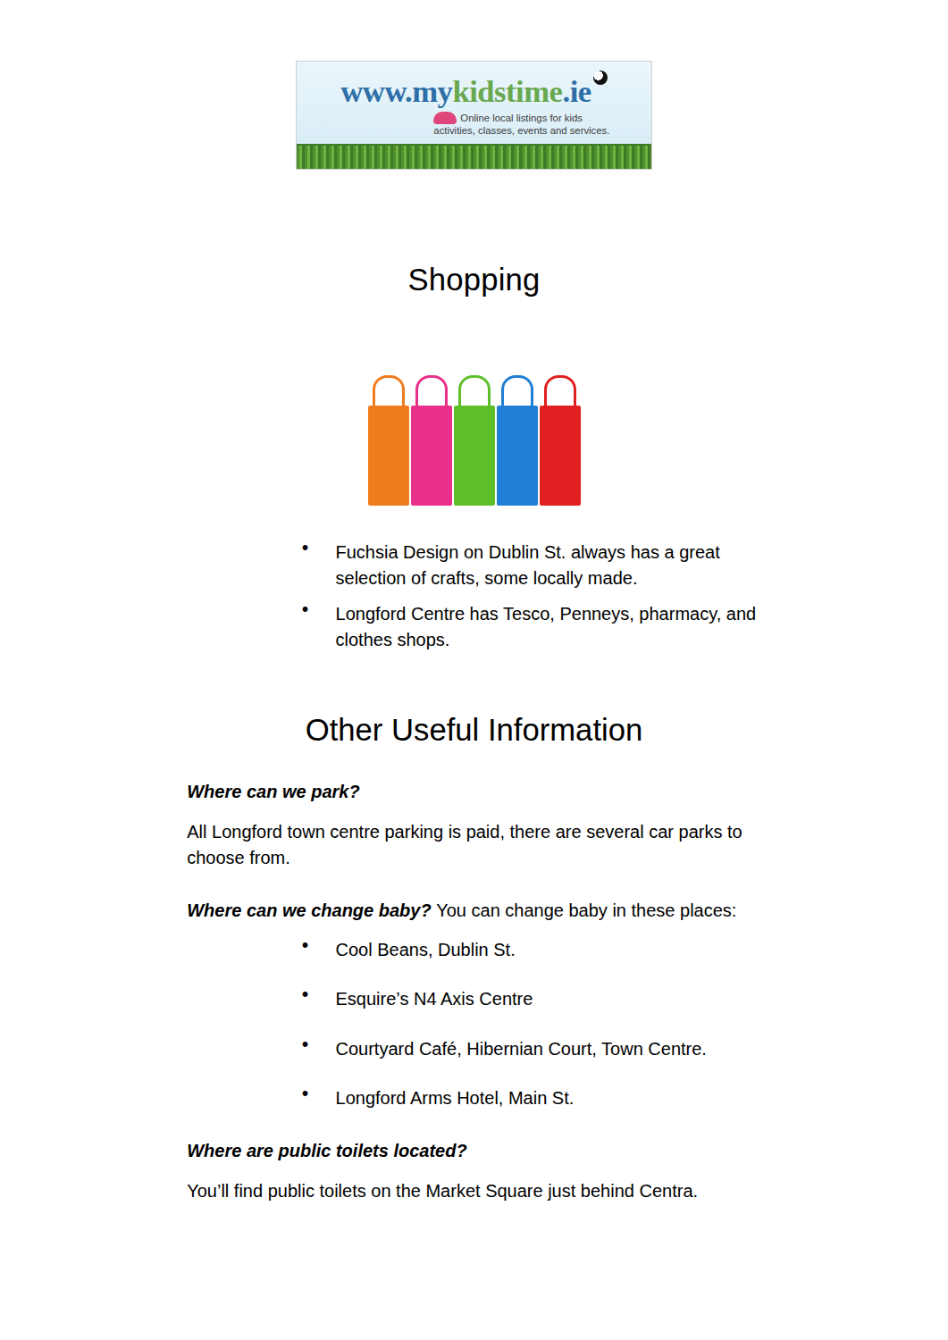www. my kidstime.ie
Online local listings for kids
activities, classes, events and services.
Shopping
Fuchsia Design on Dublin St. always has a great selection of crafts, some locally made.
Longford Centre has Tesco, Penneys, pharmacy, and clothes shops.
Other Useful Information
Where can we park?
All Longford town centre parking is paid, there are several car parks to choose from.
Where can we change baby? You can change baby in these places:
Cool Beans, Dublin St.
Esquire’s N4 Axis Centre
Courtyard Café, Hibernian Court, Town Centre.
Longford Arms Hotel, Main St.
Where are public toilets located?
You’ll find public toilets on the Market Square just behind Centra.